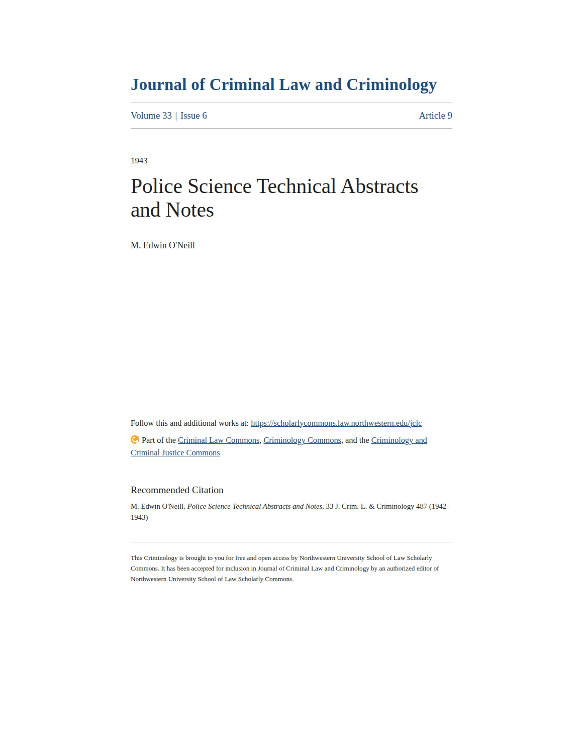Journal of Criminal Law and Criminology
Volume 33|Issue 6 Article 9
1943
Police Science Technical Abstracts and Notes
M. Edwin O'Neill
Follow this and additional works at: https://scholarlycommons.law.northwestern.edu/jclc
Part of the Criminal Law Commons, Criminology Commons, and the Criminology and Criminal Justice Commons
Recommended Citation
M. Edwin O'Neill, Police Science Technical Abstracts and Notes, 33 J. Crim. L. & Criminology 487 (1942-1943)
This Criminology is brought to you for free and open access by Northwestern University School of Law Scholarly Commons. It has been accepted for inclusion in Journal of Criminal Law and Criminology by an authorized editor of Northwestern University School of Law Scholarly Commons.